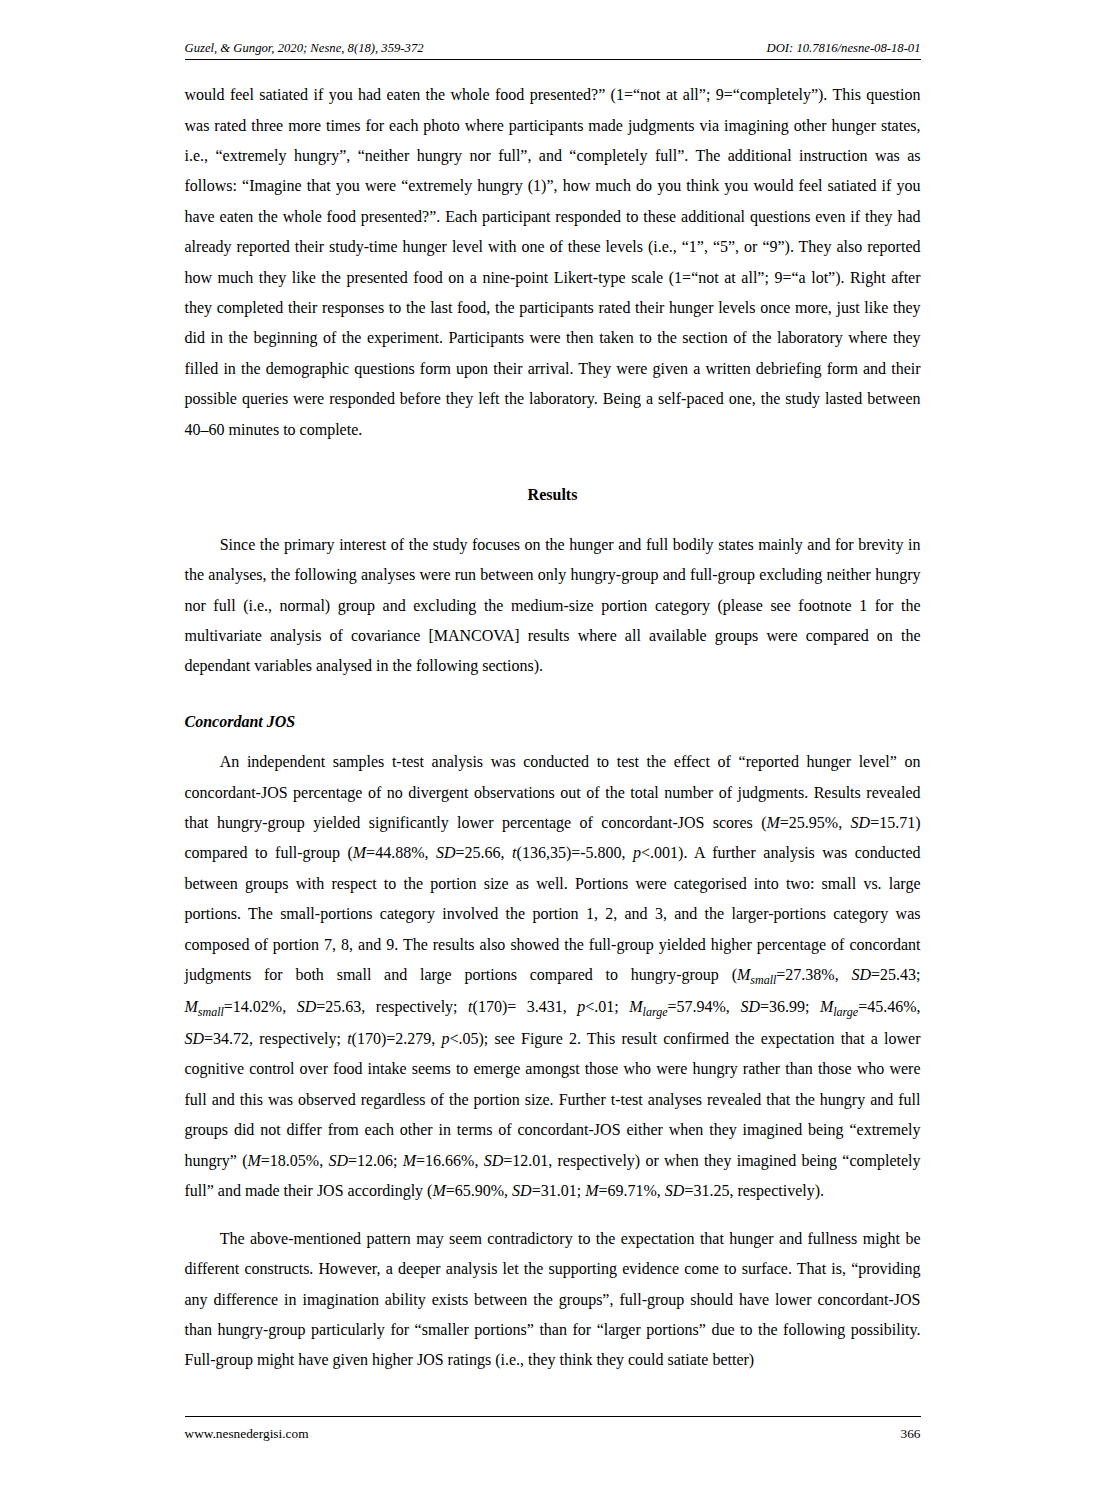Guzel, & Gungor, 2020; Nesne, 8(18), 359-372 DOI: 10.7816/nesne-08-18-01
would feel satiated if you had eaten the whole food presented?” (1=“not at all”; 9=“completely”). This question was rated three more times for each photo where participants made judgments via imagining other hunger states, i.e., “extremely hungry”, “neither hungry nor full”, and “completely full”. The additional instruction was as follows: “Imagine that you were “extremely hungry (1)”, how much do you think you would feel satiated if you have eaten the whole food presented?”. Each participant responded to these additional questions even if they had already reported their study-time hunger level with one of these levels (i.e., “1”, “5”, or “9”). They also reported how much they like the presented food on a nine-point Likert-type scale (1=“not at all”; 9=“a lot”). Right after they completed their responses to the last food, the participants rated their hunger levels once more, just like they did in the beginning of the experiment. Participants were then taken to the section of the laboratory where they filled in the demographic questions form upon their arrival. They were given a written debriefing form and their possible queries were responded before they left the laboratory. Being a self-paced one, the study lasted between 40–60 minutes to complete.
Results
Since the primary interest of the study focuses on the hunger and full bodily states mainly and for brevity in the analyses, the following analyses were run between only hungry-group and full-group excluding neither hungry nor full (i.e., normal) group and excluding the medium-size portion category (please see footnote 1 for the multivariate analysis of covariance [MANCOVA] results where all available groups were compared on the dependant variables analysed in the following sections).
Concordant JOS
An independent samples t-test analysis was conducted to test the effect of “reported hunger level” on concordant-JOS percentage of no divergent observations out of the total number of judgments. Results revealed that hungry-group yielded significantly lower percentage of concordant-JOS scores (M=25.95%, SD=15.71) compared to full-group (M=44.88%, SD=25.66, t(136,35)=-5.800, p<.001). A further analysis was conducted between groups with respect to the portion size as well. Portions were categorised into two: small vs. large portions. The small-portions category involved the portion 1, 2, and 3, and the larger-portions category was composed of portion 7, 8, and 9. The results also showed the full-group yielded higher percentage of concordant judgments for both small and large portions compared to hungry-group (Msmall=27.38%, SD=25.43; Msmall=14.02%, SD=25.63, respectively; t(170)= 3.431, p<.01; Mlarge=57.94%, SD=36.99; Mlarge=45.46%, SD=34.72, respectively; t(170)=2.279, p<.05); see Figure 2. This result confirmed the expectation that a lower cognitive control over food intake seems to emerge amongst those who were hungry rather than those who were full and this was observed regardless of the portion size. Further t-test analyses revealed that the hungry and full groups did not differ from each other in terms of concordant-JOS either when they imagined being “extremely hungry” (M=18.05%, SD=12.06; M=16.66%, SD=12.01, respectively) or when they imagined being “completely full” and made their JOS accordingly (M=65.90%, SD=31.01; M=69.71%, SD=31.25, respectively).
The above-mentioned pattern may seem contradictory to the expectation that hunger and fullness might be different constructs. However, a deeper analysis let the supporting evidence come to surface. That is, “providing any difference in imagination ability exists between the groups”, full-group should have lower concordant-JOS than hungry-group particularly for “smaller portions” than for “larger portions” due to the following possibility. Full-group might have given higher JOS ratings (i.e., they think they could satiate better)
www.nesnedergisi.com 366